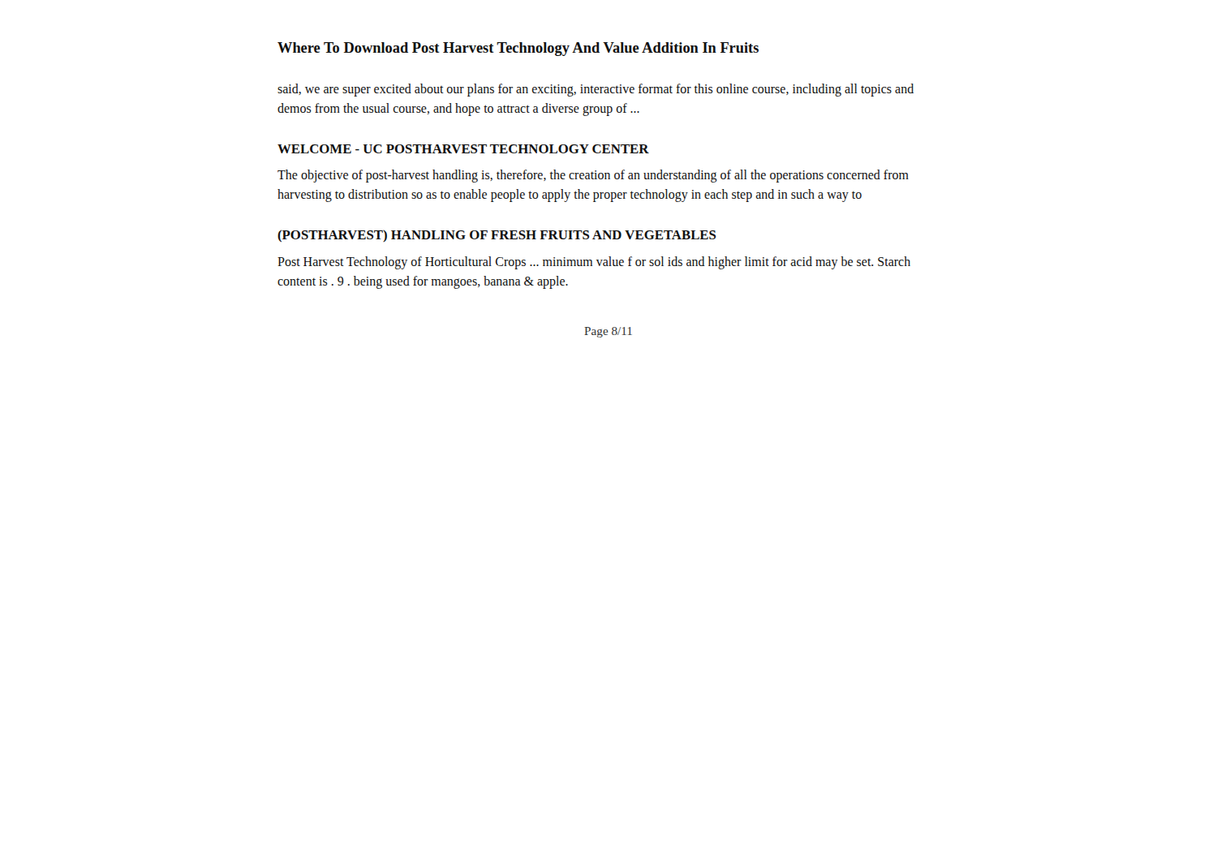Where To Download Post Harvest Technology And Value Addition In Fruits
said, we are super excited about our plans for an exciting, interactive format for this online course, including all topics and demos from the usual course, and hope to attract a diverse group of ...
Welcome - UC Postharvest Technology Center
The objective of post-harvest handling is, therefore, the creation of an understanding of all the operations concerned from harvesting to distribution so as to enable people to apply the proper technology in each step and in such a way to
(POSTHARVEST) HANDLING OF FRESH FRUITS AND VEGETABLES
Post Harvest Technology of Horticultural Crops ... minimum value f or sol ids and higher limit for acid may be set. Starch content is . 9 . being used for mangoes, banana & apple.
Page 8/11